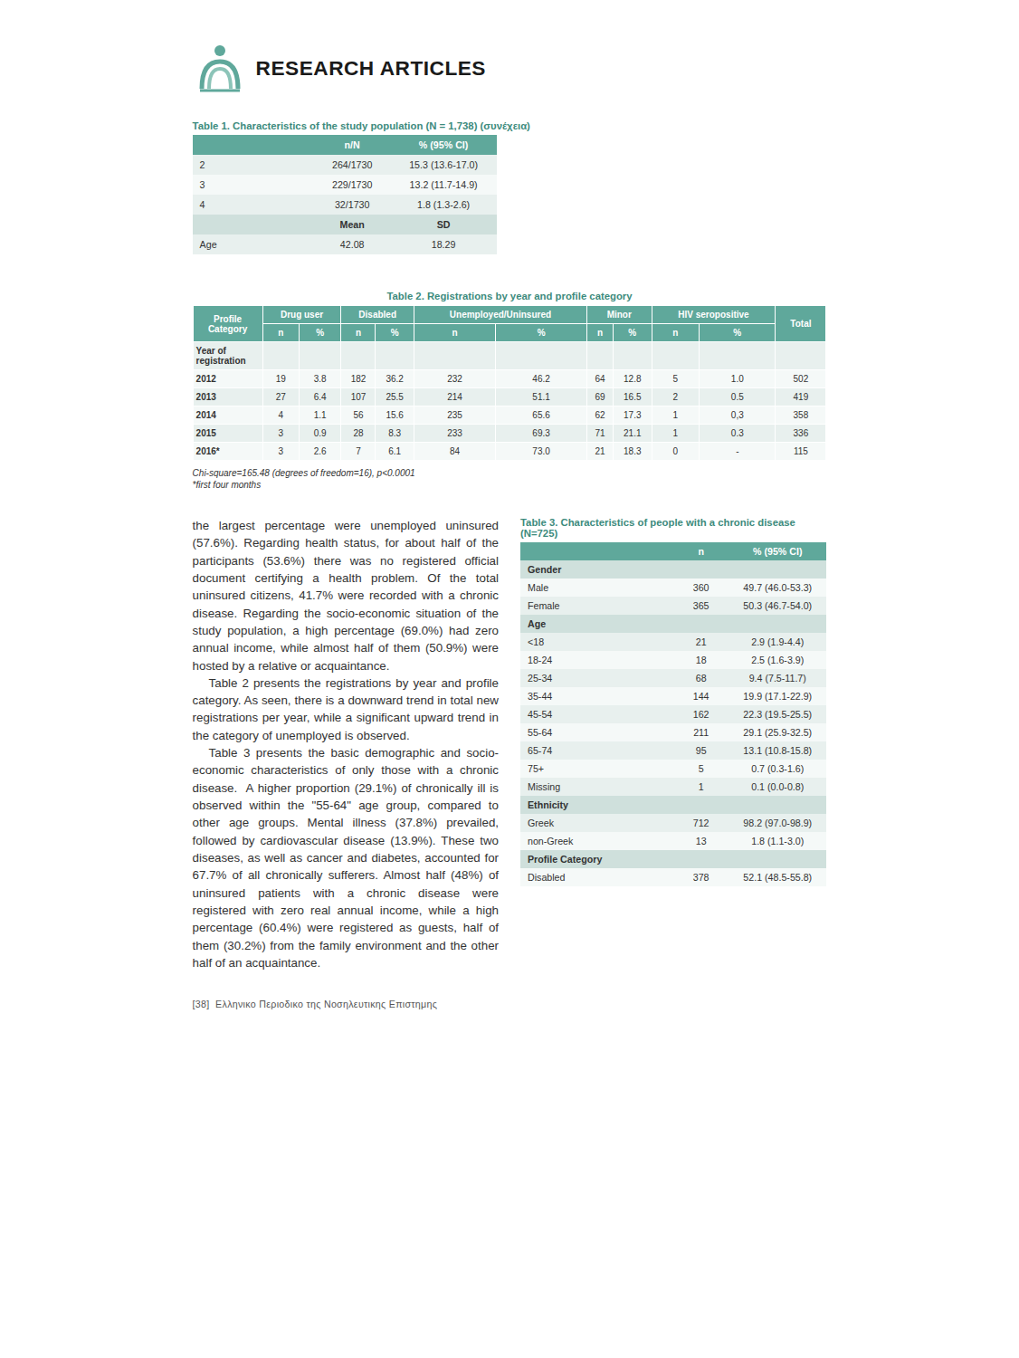RESEARCH ARTICLES
Table 1. Characteristics of the study population (N = 1,738) (συνέχεια)
| | n/N | % (95% CI) |
| --- | --- | --- |
| 2 | 264/1730 | 15.3 (13.6-17.0) |
| 3 | 229/1730 | 13.2 (11.7-14.9) |
| 4 | 32/1730 | 1.8 (1.3-2.6) |
| | Mean | SD |
| Age | 42.08 | 18.29 |
Table 2. Registrations by year and profile category
| Profile Category | Drug user | Disabled | Unemployed/Uninsured | Minor | HIV seropositive | Total |
| --- | --- | --- | --- | --- | --- | --- |
| n | % | n | % | n | % | n | % | n | % |
| Year of registration | | | | | | | | | | | |
| 2012 | 19 | 3.8 | 182 | 36.2 | 232 | 46.2 | 64 | 12.8 | 5 | 1.0 | 502 |
| 2013 | 27 | 6.4 | 107 | 25.5 | 214 | 51.1 | 69 | 16.5 | 2 | 0.5 | 419 |
| 2014 | 4 | 1.1 | 56 | 15.6 | 235 | 65.6 | 62 | 17.3 | 1 | 0,3 | 358 |
| 2015 | 3 | 0.9 | 28 | 8.3 | 233 | 69.3 | 71 | 21.1 | 1 | 0.3 | 336 |
| 2016* | 3 | 2.6 | 7 | 6.1 | 84 | 73.0 | 21 | 18.3 | 0 | - | 115 |
Chi-square=165.48 (degrees of freedom=16), p<0.0001
*first four months
the largest percentage were unemployed uninsured (57.6%). Regarding health status, for about half of the participants (53.6%) there was no registered official document certifying a health problem. Of the total uninsured citizens, 41.7% were recorded with a chronic disease. Regarding the socio-economic situation of the study population, a high percentage (69.0%) had zero annual income, while almost half of them (50.9%) were hosted by a relative or acquaintance.
Table 2 presents the registrations by year and profile category. As seen, there is a downward trend in total new registrations per year, while a significant upward trend in the category of unemployed is observed.
Table 3 presents the basic demographic and socio-economic characteristics of only those with a chronic disease. A higher proportion (29.1%) of chronically ill is observed within the "55-64" age group, compared to other age groups. Mental illness (37.8%) prevailed, followed by cardiovascular disease (13.9%). These two diseases, as well as cancer and diabetes, accounted for 67.7% of all chronically sufferers. Almost half (48%) of uninsured patients with a chronic disease were registered with zero real annual income, while a high percentage (60.4%) were registered as guests, half of them (30.2%) from the family environment and the other half of an acquaintance.
Table 3. Characteristics of people with a chronic disease (N=725)
| | n | % (95% CI) |
| --- | --- | --- |
| Gender |
| Male | 360 | 49.7 (46.0-53.3) |
| Female | 365 | 50.3 (46.7-54.0) |
| Age |
| <18 | 21 | 2.9 (1.9-4.4) |
| 18-24 | 18 | 2.5 (1.6-3.9) |
| 25-34 | 68 | 9.4 (7.5-11.7) |
| 35-44 | 144 | 19.9 (17.1-22.9) |
| 45-54 | 162 | 22.3 (19.5-25.5) |
| 55-64 | 211 | 29.1 (25.9-32.5) |
| 65-74 | 95 | 13.1 (10.8-15.8) |
| 75+ | 5 | 0.7 (0.3-1.6) |
| Missing | 1 | 0.1 (0.0-0.8) |
| Ethnicity |
| Greek | 712 | 98.2 (97.0-98.9) |
| non-Greek | 13 | 1.8 (1.1-3.0) |
| Profile Category |
| Disabled | 378 | 52.1 (48.5-55.8) |
[38] Ελληνικο Περιοδικο της Νοσηλευτικης Επιστημης